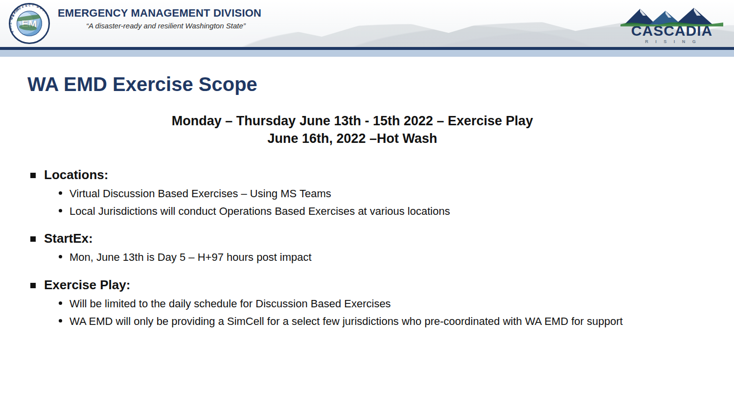E M E R G E N C Y M A N A G E M E N T D I V I S I O N W A S H I N G T O N
EM
EMERGENCY MANAGEMENT DIVISION
“A disaster-ready and resilient Washington State”
CASCADIA
R I S I N G
WA EMD Exercise Scope
Monday – Thursday June 13th - 15th 2022 – Exercise Play
June 16th, 2022 –Hot Wash
Locations:
Virtual Discussion Based Exercises – Using MS Teams
Local Jurisdictions will conduct Operations Based Exercises at various locations
StartEx:
Mon, June 13th is Day 5 – H+97 hours post impact
Exercise Play:
Will be limited to the daily schedule for Discussion Based Exercises
WA EMD will only be providing a SimCell for a select few jurisdictions who pre-coordinated with WA EMD for support